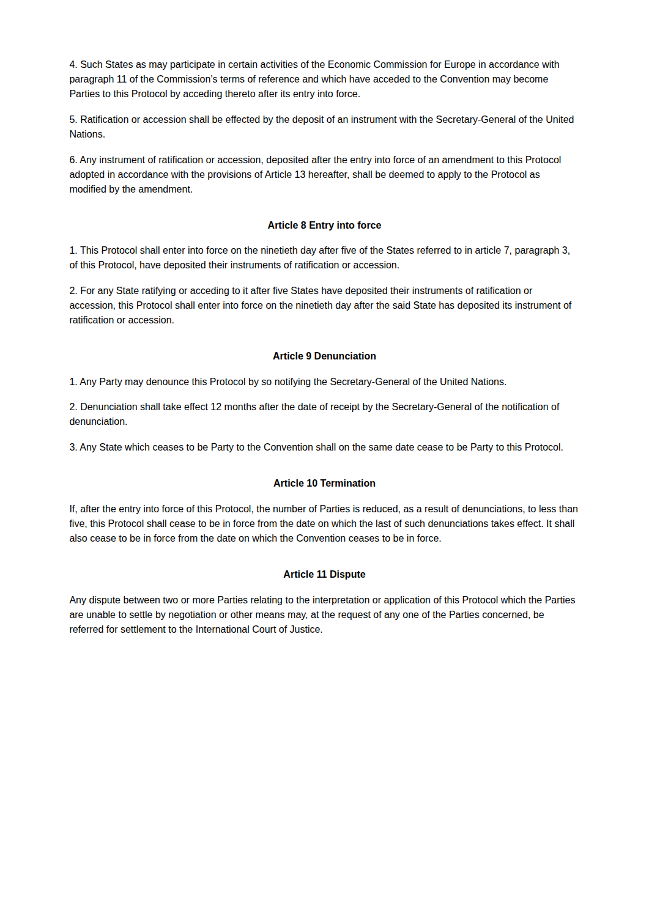4. Such States as may participate in certain activities of the Economic Commission for Europe in accordance with paragraph 11 of the Commission’s terms of reference and which have acceded to the Convention may become Parties to this Protocol by acceding thereto after its entry into force.
5. Ratification or accession shall be effected by the deposit of an instrument with the Secretary-General of the United Nations.
6. Any instrument of ratification or accession, deposited after the entry into force of an amendment to this Protocol adopted in accordance with the provisions of Article 13 hereafter, shall be deemed to apply to the Protocol as modified by the amendment.
Article 8 Entry into force
1. This Protocol shall enter into force on the ninetieth day after five of the States referred to in article 7, paragraph 3, of this Protocol, have deposited their instruments of ratification or accession.
2. For any State ratifying or acceding to it after five States have deposited their instruments of ratification or accession, this Protocol shall enter into force on the ninetieth day after the said State has deposited its instrument of ratification or accession.
Article 9 Denunciation
1. Any Party may denounce this Protocol by so notifying the Secretary-General of the United Nations.
2. Denunciation shall take effect 12 months after the date of receipt by the Secretary-General of the notification of denunciation.
3. Any State which ceases to be Party to the Convention shall on the same date cease to be Party to this Protocol.
Article 10 Termination
If, after the entry into force of this Protocol, the number of Parties is reduced, as a result of denunciations, to less than five, this Protocol shall cease to be in force from the date on which the last of such denunciations takes effect. It shall also cease to be in force from the date on which the Convention ceases to be in force.
Article 11 Dispute
Any dispute between two or more Parties relating to the interpretation or application of this Protocol which the Parties are unable to settle by negotiation or other means may, at the request of any one of the Parties concerned, be referred for settlement to the International Court of Justice.